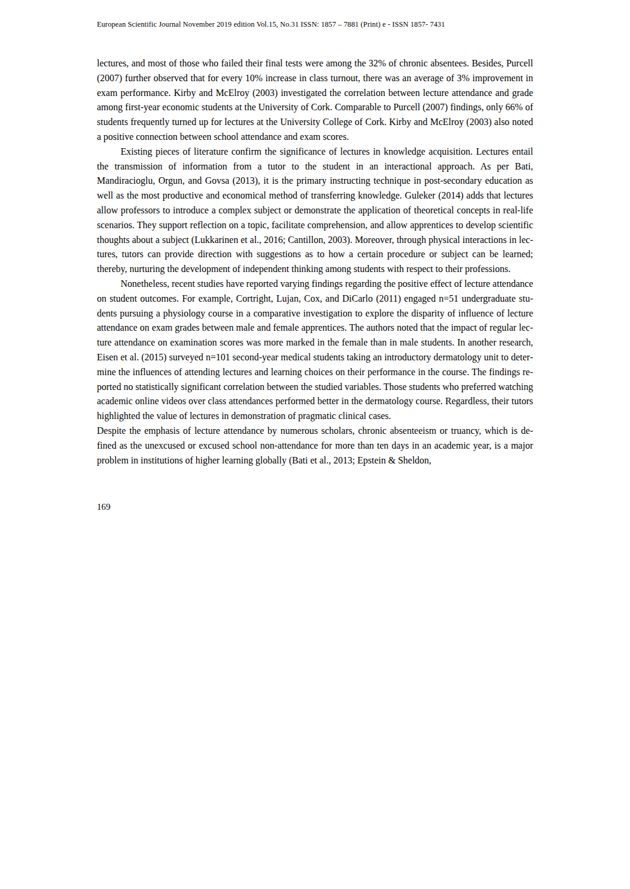European Scientific Journal November 2019 edition Vol.15, No.31 ISSN: 1857 – 7881 (Print) e - ISSN 1857- 7431
lectures, and most of those who failed their final tests were among the 32% of chronic absentees. Besides, Purcell (2007) further observed that for every 10% increase in class turnout, there was an average of 3% improvement in exam performance. Kirby and McElroy (2003) investigated the correlation between lecture attendance and grade among first-year economic students at the University of Cork. Comparable to Purcell (2007) findings, only 66% of students frequently turned up for lectures at the University College of Cork. Kirby and McElroy (2003) also noted a positive connection between school attendance and exam scores.
Existing pieces of literature confirm the significance of lectures in knowledge acquisition. Lectures entail the transmission of information from a tutor to the student in an interactional approach. As per Bati, Mandiracioglu, Orgun, and Govsa (2013), it is the primary instructing technique in post-secondary education as well as the most productive and economical method of transferring knowledge. Guleker (2014) adds that lectures allow professors to introduce a complex subject or demonstrate the application of theoretical concepts in real-life scenarios. They support reflection on a topic, facilitate comprehension, and allow apprentices to develop scientific thoughts about a subject (Lukkarinen et al., 2016; Cantillon, 2003). Moreover, through physical interactions in lectures, tutors can provide direction with suggestions as to how a certain procedure or subject can be learned; thereby, nurturing the development of independent thinking among students with respect to their professions.
Nonetheless, recent studies have reported varying findings regarding the positive effect of lecture attendance on student outcomes. For example, Cortright, Lujan, Cox, and DiCarlo (2011) engaged n=51 undergraduate students pursuing a physiology course in a comparative investigation to explore the disparity of influence of lecture attendance on exam grades between male and female apprentices. The authors noted that the impact of regular lecture attendance on examination scores was more marked in the female than in male students. In another research, Eisen et al. (2015) surveyed n=101 second-year medical students taking an introductory dermatology unit to determine the influences of attending lectures and learning choices on their performance in the course. The findings reported no statistically significant correlation between the studied variables. Those students who preferred watching academic online videos over class attendances performed better in the dermatology course. Regardless, their tutors highlighted the value of lectures in demonstration of pragmatic clinical cases.
Despite the emphasis of lecture attendance by numerous scholars, chronic absenteeism or truancy, which is defined as the unexcused or excused school non-attendance for more than ten days in an academic year, is a major problem in institutions of higher learning globally (Bati et al., 2013; Epstein & Sheldon,
169